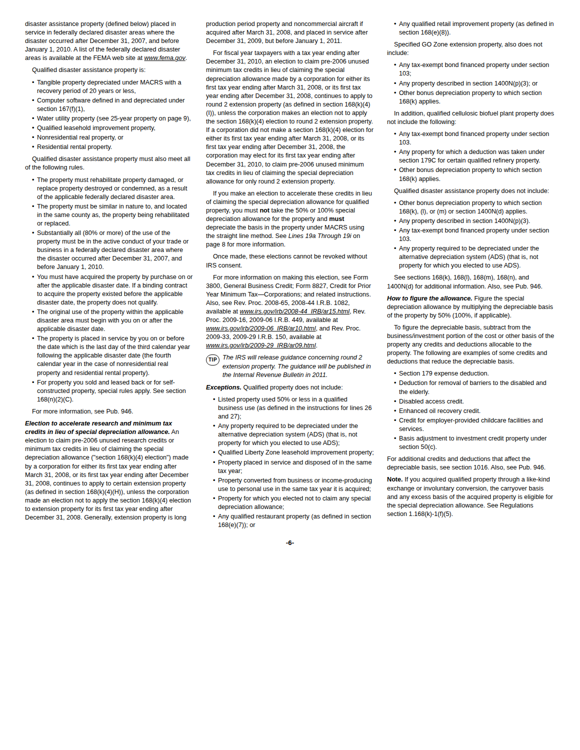disaster assistance property (defined below) placed in service in federally declared disaster areas where the disaster occurred after December 31, 2007, and before January 1, 2010. A list of the federally declared disaster areas is available at the FEMA web site at www.fema.gov.
Qualified disaster assistance property is:
Tangible property depreciated under MACRS with a recovery period of 20 years or less,
Computer software defined in and depreciated under section 167(f)(1),
Water utility property (see 25-year property on page 9),
Qualified leasehold improvement property,
Nonresidential real property, or
Residential rental property.
Qualified disaster assistance property must also meet all of the following rules.
The property must rehabilitate property damaged, or replace property destroyed or condemned, as a result of the applicable federally declared disaster area.
The property must be similar in nature to, and located in the same county as, the property being rehabilitated or replaced.
Substantially all (80% or more) of the use of the property must be in the active conduct of your trade or business in a federally declared disaster area where the disaster occurred after December 31, 2007, and before January 1, 2010.
You must have acquired the property by purchase on or after the applicable disaster date. If a binding contract to acquire the property existed before the applicable disaster date, the property does not qualify.
The original use of the property within the applicable disaster area must begin with you on or after the applicable disaster date.
The property is placed in service by you on or before the date which is the last day of the third calendar year following the applicable disaster date (the fourth calendar year in the case of nonresidential real property and residential rental property).
For property you sold and leased back or for self-constructed property, special rules apply. See section 168(n)(2)(C).
For more information, see Pub. 946.
Election to accelerate research and minimum tax credits in lieu of special depreciation allowance. An election to claim pre-2006 unused research credits or minimum tax credits in lieu of claiming the special depreciation allowance ("section 168(k)(4) election") made by a corporation for either its first tax year ending after March 31, 2008, or its first tax year ending after December 31, 2008, continues to apply to certain extension property (as defined in section 168(k)(4)(H)), unless the corporation made an election not to apply the section 168(k)(4) election to extension property for its first tax year ending after December 31, 2008. Generally, extension property is long production period property and noncommercial aircraft if acquired after March 31, 2008, and placed in service after December 31, 2009, but before January 1, 2011.
For fiscal year taxpayers with a tax year ending after December 31, 2010, an election to claim pre-2006 unused minimum tax credits in lieu of claiming the special depreciation allowance made by a corporation for either its first tax year ending after March 31, 2008, or its first tax year ending after December 31, 2008, continues to apply to round 2 extension property (as defined in section 168(k)(4)(I)), unless the corporation makes an election not to apply the section 168(k)(4) election to round 2 extension property. If a corporation did not make a section 168(k)(4) election for either its first tax year ending after March 31, 2008, or its first tax year ending after December 31, 2008, the corporation may elect for its first tax year ending after December 31, 2010, to claim pre-2006 unused minimum tax credits in lieu of claiming the special depreciation allowance for only round 2 extension property.
If you make an election to accelerate these credits in lieu of claiming the special depreciation allowance for qualified property, you must not take the 50% or 100% special depreciation allowance for the property and must depreciate the basis in the property under MACRS using the straight line method. See Lines 19a Through 19i on page 8 for more information.
Once made, these elections cannot be revoked without IRS consent.
For more information on making this election, see Form 3800, General Business Credit; Form 8827, Credit for Prior Year Minimum Tax—Corporations; and related instructions. Also, see Rev. Proc. 2008-65, 2008-44 I.R.B. 1082, available at www.irs.gov/irb/2008-44_IRB/ar15.html, Rev. Proc. 2009-16, 2009-06 I.R.B. 449, available at www.irs.gov/irb/2009-06_IRB/ar10.html, and Rev. Proc. 2009-33, 2009-29 I.R.B. 150, available at www.irs.gov/irb/2009-29_IRB/ar09.html.
TIP
The IRS will release guidance concerning round 2 extension property. The guidance will be published in the Internal Revenue Bulletin in 2011.
Exceptions. Qualified property does not include:
Listed property used 50% or less in a qualified business use (as defined in the instructions for lines 26 and 27);
Any property required to be depreciated under the alternative depreciation system (ADS) (that is, not property for which you elected to use ADS);
Qualified Liberty Zone leasehold improvement property;
Property placed in service and disposed of in the same tax year;
Property converted from business or income-producing use to personal use in the same tax year it is acquired;
Property for which you elected not to claim any special depreciation allowance;
Any qualified restaurant property (as defined in section 168(e)(7)); or
Any qualified retail improvement property (as defined in section 168(e)(8)).
Specified GO Zone extension property, also does not include:
Any tax-exempt bond financed property under section 103;
Any property described in section 1400N(p)(3); or
Other bonus depreciation property to which section 168(k) applies.
In addition, qualified cellulosic biofuel plant property does not include the following:
Any tax-exempt bond financed property under section 103.
Any property for which a deduction was taken under section 179C for certain qualified refinery property.
Other bonus depreciation property to which section 168(k) applies.
Qualified disaster assistance property does not include:
Other bonus depreciation property to which section 168(k), (l), or (m) or section 1400N(d) applies.
Any property described in section 1400N(p)(3).
Any tax-exempt bond financed property under section 103.
Any property required to be depreciated under the alternative depreciation system (ADS) (that is, not property for which you elected to use ADS).
See sections 168(k), 168(l), 168(m), 168(n), and 1400N(d) for additional information. Also, see Pub. 946.
How to figure the allowance. Figure the special depreciation allowance by multiplying the depreciable basis of the property by 50% (100%, if applicable).
To figure the depreciable basis, subtract from the business/investment portion of the cost or other basis of the property any credits and deductions allocable to the property. The following are examples of some credits and deductions that reduce the depreciable basis.
Section 179 expense deduction.
Deduction for removal of barriers to the disabled and the elderly.
Disabled access credit.
Enhanced oil recovery credit.
Credit for employer-provided childcare facilities and services.
Basis adjustment to investment credit property under section 50(c).
For additional credits and deductions that affect the depreciable basis, see section 1016. Also, see Pub. 946.
Note. If you acquired qualified property through a like-kind exchange or involuntary conversion, the carryover basis and any excess basis of the acquired property is eligible for the special depreciation allowance. See Regulations section 1.168(k)-1(f)(5).
-6-